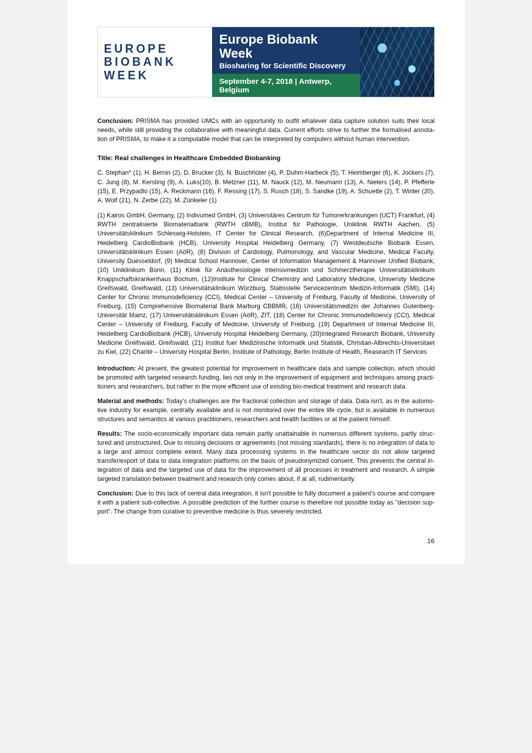EUROPE BIOBANK WEEK
Europe Biobank Week
Biosharing for Scientific Discovery
September 4-7, 2018 | Antwerp, Belgium
Conclusion: PRISMA has provided UMCs with an opportunity to outfit whatever data capture solution suits their local needs, while still providing the collaborative with meaningful data. Current efforts strive to further the formalised annotation of PRISMA, to make it a computable model that can be interpreted by computers without human intervention.
Title: Real challenges in Healthcare Embedded Biobanking
C. Stephan* (1), H. Bernin (2), D. Brucker (3), N. Buschhüter (4), P. Duhm-Harbeck (5), T. Heimberger (6), K. Jockers (7), C. Jung (8), M. Kersting (9), A. Luks(10), B. Metzner (11), M. Nauck (12), M. Neumann (13), A. Nieters (14), P. Pfefferle (15), E. Przypadlo (15), A. Reckmann (16), F. Ressing (17), S. Rusch (18), S. Sandke (19), A. Schuette (2), T. Winter (20), A. Wolf (21), N. Zerbe (22), M. Zünkeler (1)
(1) Kairos GmbH, Germany, (2) Indivumed GmbH, (3) Universitäres Centrum für Tumorerkrankungen (UCT) Frankfurt, (4) RWTH zentralisierte Biomaterialbank (RWTH cBMB), Institut für Pathologie, Uniklinik RWTH Aachen, (5) Universitätsklinikum Schleswig-Holstein, IT Center for Clinical Research, (6)Department of Internal Medicine III, Heidelberg CardioBiobank (HCB), University Hospital Heidelberg Germany, (7) Westdeutsche Biobank Essen, Universitätsklinikum Essen (AöR), (8) Division of Cardiology, Pulmonology, and Vascular Medicine, Medical Faculty, University Duesseldorf, (9) Medical School Hannover, Center of Information Management & Hannover Unified Biobank, (10) Uniklinikum Bonn, (11) Klinik für Anästhesiologie Intensivmedizin und Schmerztherapie Universitätsklinikum Knappschaftskrankenhaus Bochum, (12)Institute for Clinical Chemistry and Laboratory Medicine, University Medicine Greifswald, Greifswald, (13) Universitätsklinikum Würzburg, Stabsstelle Servicezentrum Medizin-Informatik (SMI), (14) Center for Chronic Immunodeficiency (CCI), Medical Center – University of Freiburg, Faculty of Medicine, University of Freiburg, (15) Comprehensive Biomaterial Bank Marburg CBBMR, (16) Universitätsmedizin der Johannes Gutenberg-Universität Mainz, (17) Universitätsklinikum Essen (AöR), ZIT, (18) Center for Chronic Immunodeficiency (CCI), Medical Center – University of Freiburg, Faculty of Medicine, University of Freiburg, (19) Department of Internal Medicine III, Heidelberg CardioBiobank (HCB), University Hospital Heidelberg Germany, (20)Integrated Research Biobank, University Medicine Greifswald, Greifswald, (21) Institut fuer Medizinische Informatik und Statistik, Christian-Albrechts-Universitaet zu Kiel, (22) Charité – University Hospital Berlin, Institute of Pathology, Berlin Institute of Health, Reasearch IT Services
Introduction: At present, the greatest potential for improvement in healthcare data and sample collection, which should be promoted with targeted research funding, lies not only in the improvement of equipment and techniques among practitioners and researchers, but rather in the more efficient use of existing bio-medical treatment and research data.
Material and methods: Today's challenges are the fractional collection and storage of data. Data isn't, as in the automotive industry for example, centrally available and is not monitored over the entire life cycle, but is available in numerous structures and semantics at various practitioners, researchers and health facilities or at the patient himself.
Results: The socio-economically important data remain partly unattainable in numerous different systems, partly structured and unstructured. Due to missing decisions or agreements (not missing standards), there is no integration of data to a large and almost complete extent. Many data processing systems in the healthcare sector do not allow targeted transfer/export of data to data integration platforms on the basis of pseudonymized consent. This prevents the central integration of data and the targeted use of data for the improvement of all processes in treatment and research. A simple targeted translation between treatment and research only comes about, if at all, rudimentarily.
Conclusion: Due to this lack of central data integration, it isn't possible to fully document a patient's course and compare it with a patient sub-collective. A possible prediction of the further course is therefore not possible today as "decision support". The change from curative to preventive medicine is thus severely restricted.
16